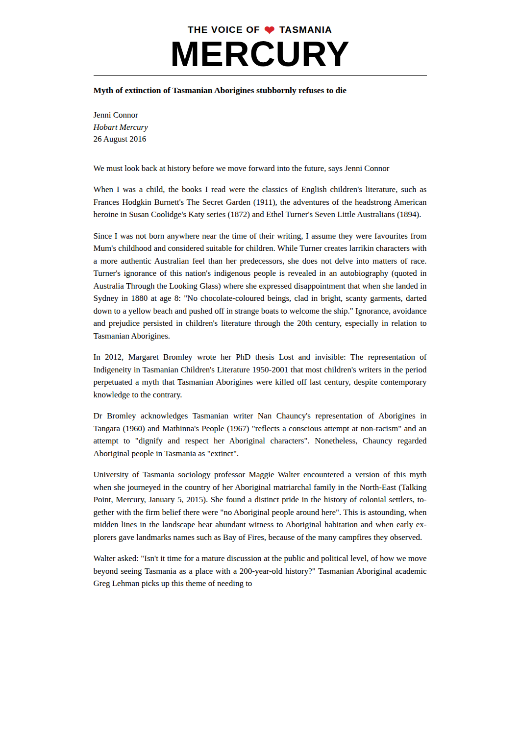THE VOICE OF ❤ TASMANIA
MERCURY
Myth of extinction of Tasmanian Aborigines stubbornly refuses to die
Jenni Connor
Hobart Mercury
26 August 2016
We must look back at history before we move forward into the future, says Jenni Connor
When I was a child, the books I read were the classics of English children's literature, such as Frances Hodgkin Burnett's The Secret Garden (1911), the adventures of the headstrong American heroine in Susan Coolidge's Katy series (1872) and Ethel Turner's Seven Little Australians (1894).
Since I was not born anywhere near the time of their writing, I assume they were favourites from Mum's childhood and considered suitable for children. While Turner creates larrikin characters with a more authentic Australian feel than her predecessors, she does not delve into matters of race. Turner's ignorance of this nation's indigenous people is revealed in an autobiography (quoted in Australia Through the Looking Glass) where she expressed disappointment that when she landed in Sydney in 1880 at age 8: "No chocolate-coloured beings, clad in bright, scanty garments, darted down to a yellow beach and pushed off in strange boats to welcome the ship." Ignorance, avoidance and prejudice persisted in children's literature through the 20th century, especially in relation to Tasmanian Aborigines.
In 2012, Margaret Bromley wrote her PhD thesis Lost and invisible: The representation of Indigeneity in Tasmanian Children's Literature 1950-2001 that most children's writers in the period perpetuated a myth that Tasmanian Aborigines were killed off last century, despite contemporary knowledge to the contrary.
Dr Bromley acknowledges Tasmanian writer Nan Chauncy's representation of Aborigines in Tangara (1960) and Mathinna's People (1967) "reflects a conscious attempt at non-racism" and an attempt to "dignify and respect her Aboriginal characters". Nonetheless, Chauncy regarded Aboriginal people in Tasmania as "extinct".
University of Tasmania sociology professor Maggie Walter encountered a version of this myth when she journeyed in the country of her Aboriginal matriarchal family in the North-East (Talking Point, Mercury, January 5, 2015). She found a distinct pride in the history of colonial settlers, together with the firm belief there were "no Aboriginal people around here". This is astounding, when midden lines in the landscape bear abundant witness to Aboriginal habitation and when early explorers gave landmarks names such as Bay of Fires, because of the many campfires they observed.
Walter asked: "Isn't it time for a mature discussion at the public and political level, of how we move beyond seeing Tasmania as a place with a 200-year-old history?" Tasmanian Aboriginal academic Greg Lehman picks up this theme of needing to